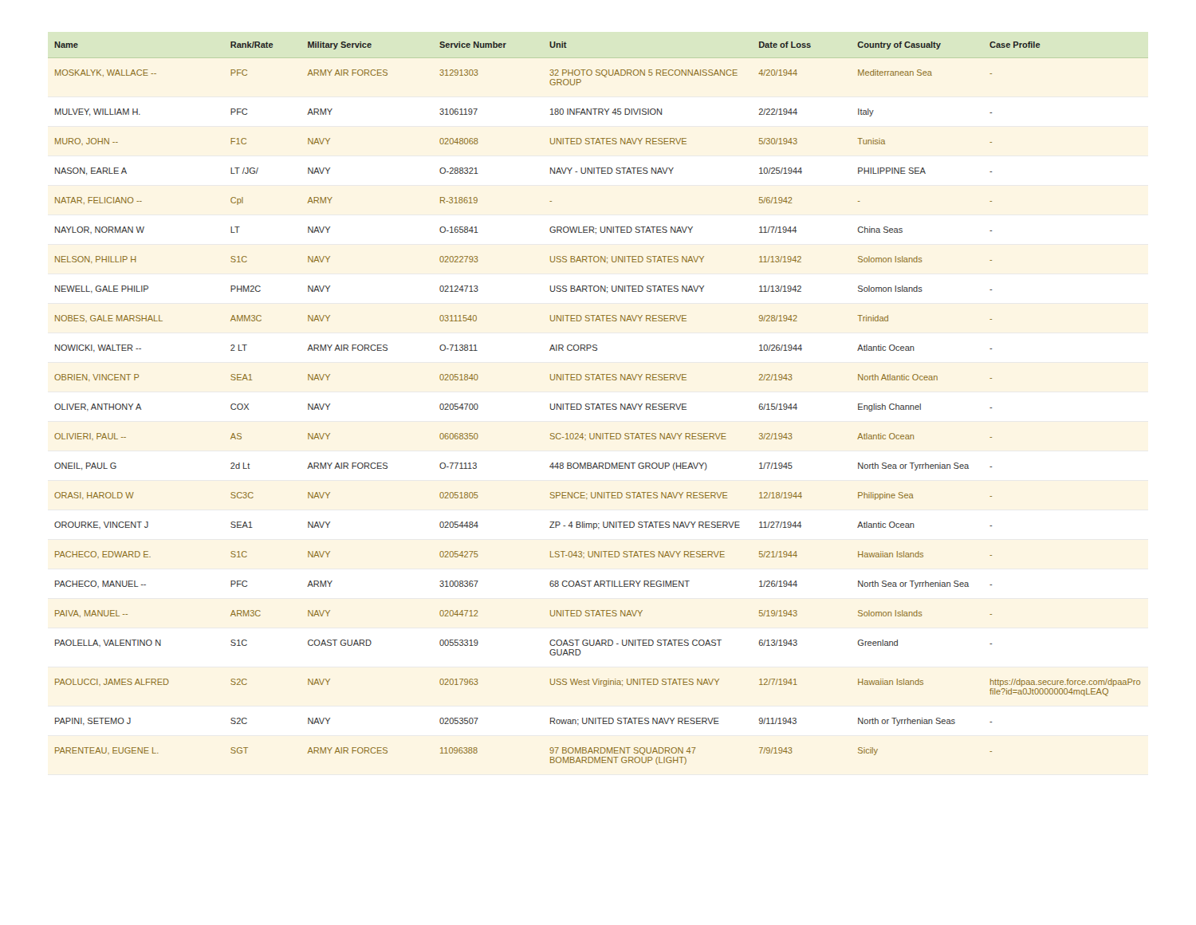| Name | Rank/Rate | Military Service | Service Number | Unit | Date of Loss | Country of Casualty | Case Profile |
| --- | --- | --- | --- | --- | --- | --- | --- |
| MOSKALYK, WALLACE -- | PFC | ARMY AIR FORCES | 31291303 | 32 PHOTO SQUADRON 5 RECONNAISSANCE GROUP | 4/20/1944 | Mediterranean Sea | - |
| MULVEY, WILLIAM H. | PFC | ARMY | 31061197 | 180 INFANTRY 45 DIVISION | 2/22/1944 | Italy | - |
| MURO, JOHN -- | F1C | NAVY | 02048068 | UNITED STATES NAVY RESERVE | 5/30/1943 | Tunisia | - |
| NASON, EARLE A | LT /JG/ | NAVY | O-288321 | NAVY - UNITED STATES NAVY | 10/25/1944 | PHILIPPINE SEA | - |
| NATAR, FELICIANO -- | Cpl | ARMY | R-318619 | - | 5/6/1942 | - | - |
| NAYLOR, NORMAN W | LT | NAVY | O-165841 | GROWLER; UNITED STATES NAVY | 11/7/1944 | China Seas | - |
| NELSON, PHILLIP H | S1C | NAVY | 02022793 | USS BARTON; UNITED STATES NAVY | 11/13/1942 | Solomon Islands | - |
| NEWELL, GALE PHILIP | PHM2C | NAVY | 02124713 | USS BARTON; UNITED STATES NAVY | 11/13/1942 | Solomon Islands | - |
| NOBES, GALE MARSHALL | AMM3C | NAVY | 03111540 | UNITED STATES NAVY RESERVE | 9/28/1942 | Trinidad | - |
| NOWICKI, WALTER -- | 2 LT | ARMY AIR FORCES | O-713811 | AIR CORPS | 10/26/1944 | Atlantic Ocean | - |
| OBRIEN, VINCENT P | SEA1 | NAVY | 02051840 | UNITED STATES NAVY RESERVE | 2/2/1943 | North Atlantic Ocean | - |
| OLIVER, ANTHONY A | COX | NAVY | 02054700 | UNITED STATES NAVY RESERVE | 6/15/1944 | English Channel | - |
| OLIVIERI, PAUL -- | AS | NAVY | 06068350 | SC-1024; UNITED STATES NAVY RESERVE | 3/2/1943 | Atlantic Ocean | - |
| ONEIL, PAUL G | 2d Lt | ARMY AIR FORCES | O-771113 | 448 BOMBARDMENT GROUP (HEAVY) | 1/7/1945 | North Sea or Tyrrhenian Sea | - |
| ORASI, HAROLD W | SC3C | NAVY | 02051805 | SPENCE; UNITED STATES NAVY RESERVE | 12/18/1944 | Philippine Sea | - |
| OROURKE, VINCENT J | SEA1 | NAVY | 02054484 | ZP - 4 Blimp; UNITED STATES NAVY RESERVE | 11/27/1944 | Atlantic Ocean | - |
| PACHECO, EDWARD E. | S1C | NAVY | 02054275 | LST-043; UNITED STATES NAVY RESERVE | 5/21/1944 | Hawaiian Islands | - |
| PACHECO, MANUEL -- | PFC | ARMY | 31008367 | 68 COAST ARTILLERY REGIMENT | 1/26/1944 | North Sea or Tyrrhenian Sea | - |
| PAIVA, MANUEL -- | ARM3C | NAVY | 02044712 | UNITED STATES NAVY | 5/19/1943 | Solomon Islands | - |
| PAOLELLA, VALENTINO N | S1C | COAST GUARD | 00553319 | COAST GUARD - UNITED STATES COAST GUARD | 6/13/1943 | Greenland | - |
| PAOLUCCI, JAMES ALFRED | S2C | NAVY | 02017963 | USS West Virginia; UNITED STATES NAVY | 12/7/1941 | Hawaiian Islands | https://dpaa.secure.force.com/dpaaProfile?id=a0Jt00000004mqLEAQ |
| PAPINI, SETEMO J | S2C | NAVY | 02053507 | Rowan; UNITED STATES NAVY RESERVE | 9/11/1943 | North or Tyrrhenian Seas | - |
| PARENTEAU, EUGENE L. | SGT | ARMY AIR FORCES | 11096388 | 97 BOMBARDMENT SQUADRON 47 BOMBARDMENT GROUP (LIGHT) | 7/9/1943 | Sicily | - |